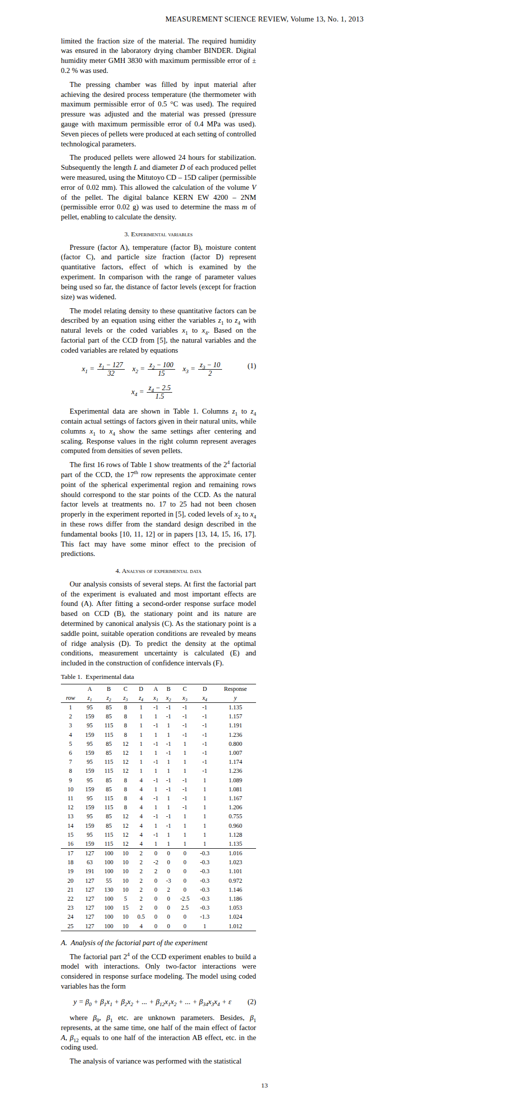MEASUREMENT SCIENCE REVIEW, Volume 13, No. 1, 2013
limited the fraction size of the material. The required humidity was ensured in the laboratory drying chamber BINDER. Digital humidity meter GMH 3830 with maximum permissible error of ± 0.2 % was used.
The pressing chamber was filled by input material after achieving the desired process temperature (the thermometer with maximum permissible error of 0.5 °C was used). The required pressure was adjusted and the material was pressed (pressure gauge with maximum permissible error of 0.4 MPa was used). Seven pieces of pellets were produced at each setting of controlled technological parameters.
The produced pellets were allowed 24 hours for stabilization. Subsequently the length L and diameter D of each produced pellet were measured, using the Mitutoyo CD – 15D caliper (permissible error of 0.02 mm). This allowed the calculation of the volume V of the pellet. The digital balance KERN EW 4200 – 2NM (permissible error 0.02 g) was used to determine the mass m of pellet, enabling to calculate the density.
3. Experimental variables
Pressure (factor A), temperature (factor B), moisture content (factor C), and particle size fraction (factor D) represent quantitative factors, effect of which is examined by the experiment. In comparison with the range of parameter values being used so far, the distance of factor levels (except for fraction size) was widened.
The model relating density to these quantitative factors can be described by an equation using either the variables z1 to z4 with natural levels or the coded variables x1 to x4. Based on the factorial part of the CCD from [5], the natural variables and the coded variables are related by equations
(1) x1 = z1 − 12732 x2 = z2 − 10015 x3 = z3 − 102 x4 = z4 − 2.51.5
Experimental data are shown in Table 1. Columns z1 to z4 contain actual settings of factors given in their natural units, while columns x1 to x4 show the same settings after centering and scaling. Response values in the right column represent averages computed from densities of seven pellets.
The first 16 rows of Table 1 show treatments of the 24 factorial part of the CCD, the 17th row represents the approximate center point of the spherical experimental region and remaining rows should correspond to the star points of the CCD. As the natural factor levels at treatments no. 17 to 25 had not been chosen properly in the experiment reported in [5], coded levels of x2 to x4 in these rows differ from the standard design described in the fundamental books [10, 11, 12] or in papers [13, 14, 15, 16, 17]. This fact may have some minor effect to the precision of predictions.
4. Analysis of experimental data
Our analysis consists of several steps. At first the factorial part of the experiment is evaluated and most important effects are found (A). After fitting a second-order response surface model based on CCD (B), the stationary point and its nature are determined by canonical analysis (C). As the stationary point is a saddle point, suitable operation conditions are revealed by means of ridge analysis (D). To predict the density at the optimal conditions, measurement uncertainty is calculated (E) and included in the construction of confidence intervals (F).
Table 1. Experimental data
| | A | B | C | D | A | B | C | D | Response |
| --- | --- | --- | --- | --- | --- | --- | --- | --- | --- |
| row | z 1 | z 2 | z 3 | z 4 | x 1 | x 2 | x 3 | x 4 | y |
| 1 | 95 | 85 | 8 | 1 | -1 | -1 | -1 | -1 | 1.135 |
| 2 | 159 | 85 | 8 | 1 | 1 | -1 | -1 | -1 | 1.157 |
| 3 | 95 | 115 | 8 | 1 | -1 | 1 | -1 | -1 | 1.191 |
| 4 | 159 | 115 | 8 | 1 | 1 | 1 | -1 | -1 | 1.236 |
| 5 | 95 | 85 | 12 | 1 | -1 | -1 | 1 | -1 | 0.800 |
| 6 | 159 | 85 | 12 | 1 | 1 | -1 | 1 | -1 | 1.007 |
| 7 | 95 | 115 | 12 | 1 | -1 | 1 | 1 | -1 | 1.174 |
| 8 | 159 | 115 | 12 | 1 | 1 | 1 | 1 | -1 | 1.236 |
| 9 | 95 | 85 | 8 | 4 | -1 | -1 | -1 | 1 | 1.089 |
| 10 | 159 | 85 | 8 | 4 | 1 | -1 | -1 | 1 | 1.081 |
| 11 | 95 | 115 | 8 | 4 | -1 | 1 | -1 | 1 | 1.167 |
| 12 | 159 | 115 | 8 | 4 | 1 | 1 | -1 | 1 | 1.206 |
| 13 | 95 | 85 | 12 | 4 | -1 | -1 | 1 | 1 | 0.755 |
| 14 | 159 | 85 | 12 | 4 | 1 | -1 | 1 | 1 | 0.960 |
| 15 | 95 | 115 | 12 | 4 | -1 | 1 | 1 | 1 | 1.128 |
| 16 | 159 | 115 | 12 | 4 | 1 | 1 | 1 | 1 | 1.135 |
| 17 | 127 | 100 | 10 | 2 | 0 | 0 | 0 | -0.3 | 1.016 |
| 18 | 63 | 100 | 10 | 2 | -2 | 0 | 0 | -0.3 | 1.023 |
| 19 | 191 | 100 | 10 | 2 | 2 | 0 | 0 | -0.3 | 1.101 |
| 20 | 127 | 55 | 10 | 2 | 0 | -3 | 0 | -0.3 | 0.972 |
| 21 | 127 | 130 | 10 | 2 | 0 | 2 | 0 | -0.3 | 1.146 |
| 22 | 127 | 100 | 5 | 2 | 0 | 0 | -2.5 | -0.3 | 1.186 |
| 23 | 127 | 100 | 15 | 2 | 0 | 0 | 2.5 | -0.3 | 1.053 |
| 24 | 127 | 100 | 10 | 0.5 | 0 | 0 | 0 | -1.3 | 1.024 |
| 25 | 127 | 100 | 10 | 4 | 0 | 0 | 0 | 1 | 1.012 |
A. Analysis of the factorial part of the experiment
The factorial part 24 of the CCD experiment enables to build a model with interactions. Only two-factor interactions were considered in response surface modeling. The model using coded variables has the form
(2) y = β0 + β1x1 + β2x2 + ... + β12x1x2 + ... + β34x3x4 + ε
where β0, β1 etc. are unknown parameters. Besides, β1 represents, at the same time, one half of the main effect of factor A, β12 equals to one half of the interaction AB effect, etc. in the coding used.
The analysis of variance was performed with the statistical
13